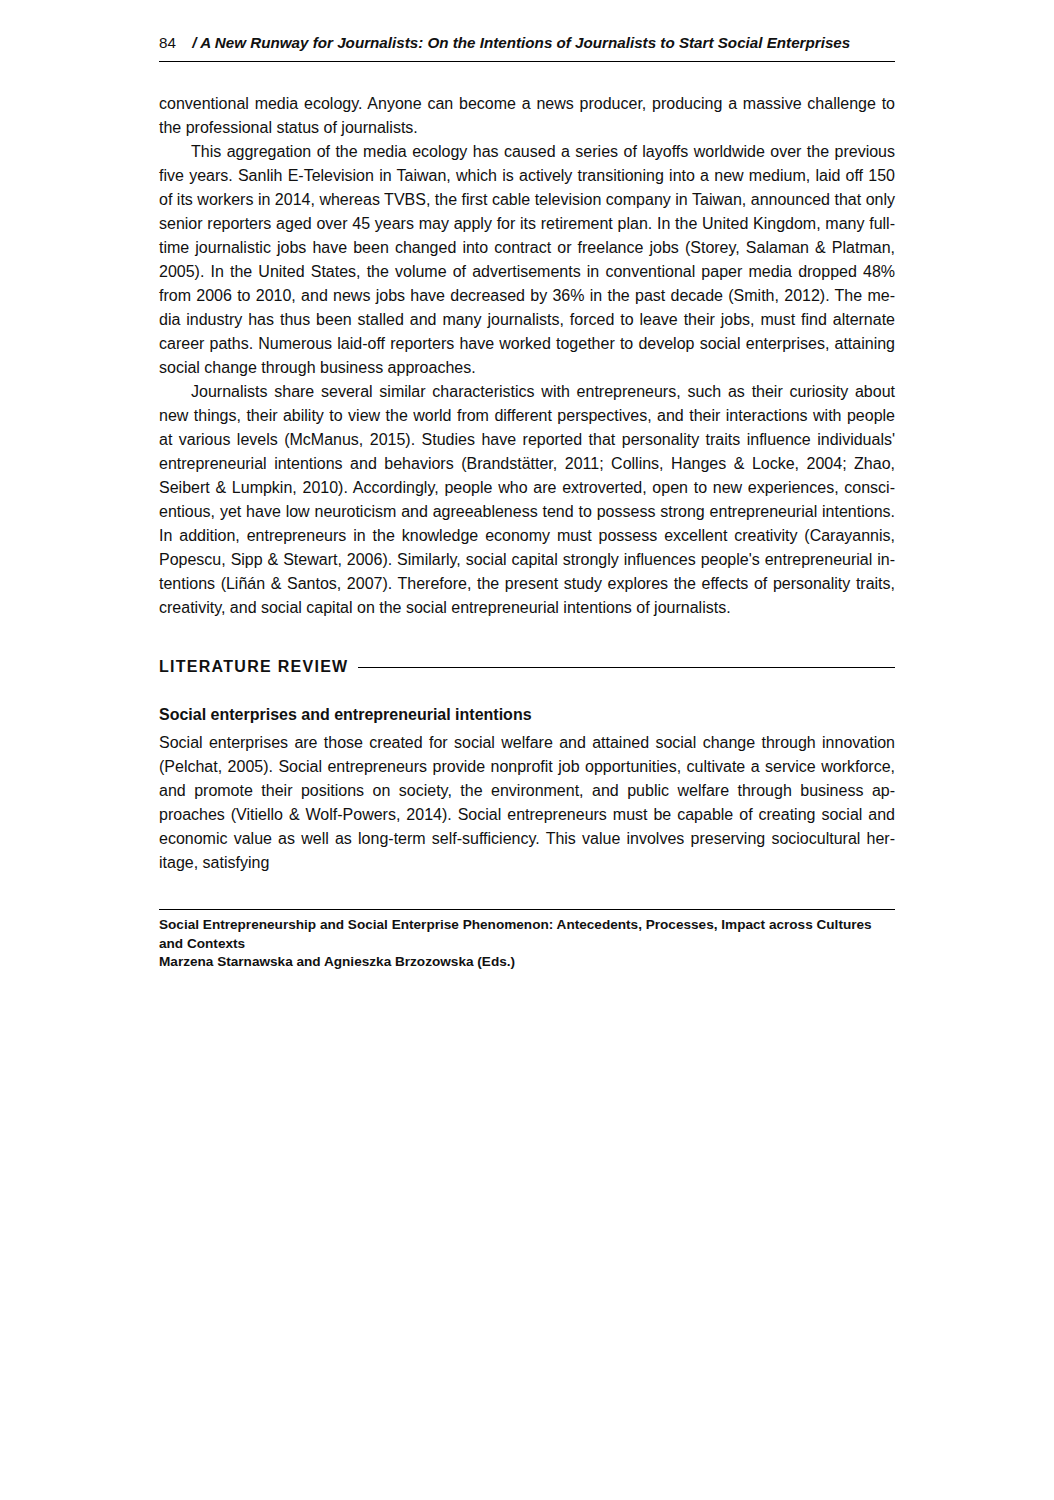84 / A New Runway for Journalists: On the Intentions of Journalists to Start Social Enterprises
conventional media ecology. Anyone can become a news producer, producing a massive challenge to the professional status of journalists.
This aggregation of the media ecology has caused a series of layoffs worldwide over the previous five years. Sanlih E-Television in Taiwan, which is actively transitioning into a new medium, laid off 150 of its workers in 2014, whereas TVBS, the first cable television company in Taiwan, announced that only senior reporters aged over 45 years may apply for its retirement plan. In the United Kingdom, many full-time journalistic jobs have been changed into contract or freelance jobs (Storey, Salaman & Platman, 2005). In the United States, the volume of advertisements in conventional paper media dropped 48% from 2006 to 2010, and news jobs have decreased by 36% in the past decade (Smith, 2012). The media industry has thus been stalled and many journalists, forced to leave their jobs, must find alternate career paths. Numerous laid-off reporters have worked together to develop social enterprises, attaining social change through business approaches.
Journalists share several similar characteristics with entrepreneurs, such as their curiosity about new things, their ability to view the world from different perspectives, and their interactions with people at various levels (McManus, 2015). Studies have reported that personality traits influence individuals' entrepreneurial intentions and behaviors (Brandstätter, 2011; Collins, Hanges & Locke, 2004; Zhao, Seibert & Lumpkin, 2010). Accordingly, people who are extroverted, open to new experiences, conscientious, yet have low neuroticism and agreeableness tend to possess strong entrepreneurial intentions. In addition, entrepreneurs in the knowledge economy must possess excellent creativity (Carayannis, Popescu, Sipp & Stewart, 2006). Similarly, social capital strongly influences people's entrepreneurial intentions (Liñán & Santos, 2007). Therefore, the present study explores the effects of personality traits, creativity, and social capital on the social entrepreneurial intentions of journalists.
Literature review
Social enterprises and entrepreneurial intentions
Social enterprises are those created for social welfare and attained social change through innovation (Pelchat, 2005). Social entrepreneurs provide nonprofit job opportunities, cultivate a service workforce, and promote their positions on society, the environment, and public welfare through business approaches (Vitiello & Wolf-Powers, 2014). Social entrepreneurs must be capable of creating social and economic value as well as long-term self-sufficiency. This value involves preserving sociocultural heritage, satisfying
Social Entrepreneurship and Social Enterprise Phenomenon: Antecedents, Processes, Impact across Cultures and Contexts
Marzena Starnawska and Agnieszka Brzozowska (Eds.)